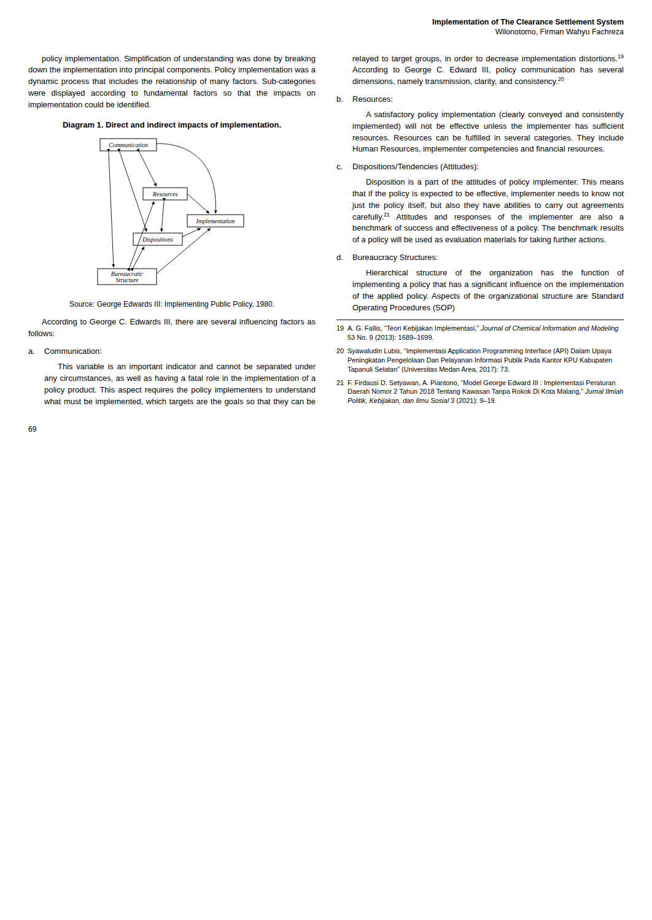Implementation of The Clearance Settlement System
Wilonotomo, Firman Wahyu Fachreza
policy implementation. Simplification of understanding was done by breaking down the implementation into principal components. Policy implementation was a dynamic process that includes the relationship of many factors. Sub-categories were displayed according to fundamental factors so that the impacts on implementation could be identified.
Diagram 1. Direct and indirect impacts of implementation.
Communication Resources Implementation Dispositions Bureaucratic Structure
Source: George Edwards III: Implementing Public Policy, 1980.
According to George C. Edwards III, there are several influencing factors as follows:
a. Communication:
This variable is an important indicator and cannot be separated under any circumstances, as well as having a fatal role in the implementation of a policy product. This aspect requires the policy implementers to understand what must be implemented, which targets are the goals so that they can be relayed to target groups, in order to decrease implementation distortions.19 According to George C. Edward III, policy communication has several dimensions, namely transmission, clarity, and consistency.20
b. Resources:
A satisfactory policy implementation (clearly conveyed and consistently implemented) will not be effective unless the implementer has sufficient resources. Resources can be fulfilled in several categories. They include Human Resources, implementer competencies and financial resources.
c. Dispositions/Tendencies (Attitudes):
Disposition is a part of the attitudes of policy implementer. This means that if the policy is expected to be effective, implementer needs to know not just the policy itself, but also they have abilities to carry out agreements carefully.21 Attitudes and responses of the implementer are also a benchmark of success and effectiveness of a policy. The benchmark results of a policy will be used as evaluation materials for taking further actions.
d. Bureaucracy Structures:
Hierarchical structure of the organization has the function of implementing a policy that has a significant influence on the implementation of the applied policy. Aspects of the organizational structure are Standard Operating Procedures (SOP)
19
A. G. Fallis, “Teori Kebijakan Implementasi,” Journal of Chemical Information and Modeling 53 No. 9 (2013): 1689–1699.
20
Syawaludin Lubis, “Implementasi Application Programming Interface (API) Dalam Upaya Peningkatan Pengelolaan Dan Pelayanan Informasi Publik Pada Kantor KPU Kabupaten Tapanuli Selatan” (Universitas Medan Area, 2017): 73.
21
F. Firdausi D. Setyawan, A. Piantono, “Model George Edward III : Implementasi Peraturan Daerah Nomor 2 Tahun 2018 Tentang Kawasan Tanpa Rokok Di Kota Malang,” Jurnal Ilmiah Politik, Kebijakan, dan Ilmu Sosial 3 (2021): 9–19.
69